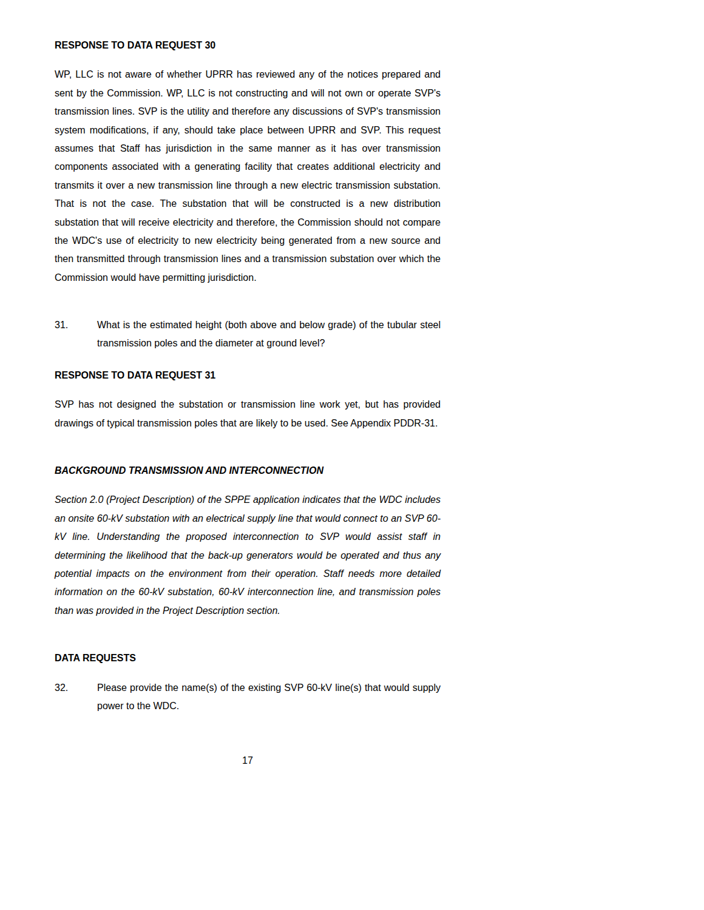RESPONSE TO DATA REQUEST 30
WP, LLC is not aware of whether UPRR has reviewed any of the notices prepared and sent by the Commission. WP, LLC is not constructing and will not own or operate SVP's transmission lines. SVP is the utility and therefore any discussions of SVP's transmission system modifications, if any, should take place between UPRR and SVP. This request assumes that Staff has jurisdiction in the same manner as it has over transmission components associated with a generating facility that creates additional electricity and transmits it over a new transmission line through a new electric transmission substation. That is not the case. The substation that will be constructed is a new distribution substation that will receive electricity and therefore, the Commission should not compare the WDC's use of electricity to new electricity being generated from a new source and then transmitted through transmission lines and a transmission substation over which the Commission would have permitting jurisdiction.
31.
What is the estimated height (both above and below grade) of the tubular steel transmission poles and the diameter at ground level?
RESPONSE TO DATA REQUEST 31
SVP has not designed the substation or transmission line work yet, but has provided drawings of typical transmission poles that are likely to be used. See Appendix PDDR-31.
BACKGROUND TRANSMISSION AND INTERCONNECTION
Section 2.0 (Project Description) of the SPPE application indicates that the WDC includes an onsite 60-kV substation with an electrical supply line that would connect to an SVP 60- kV line. Understanding the proposed interconnection to SVP would assist staff in determining the likelihood that the back-up generators would be operated and thus any potential impacts on the environment from their operation. Staff needs more detailed information on the 60-kV substation, 60-kV interconnection line, and transmission poles than was provided in the Project Description section.
DATA REQUESTS
32.
Please provide the name(s) of the existing SVP 60-kV line(s) that would supply power to the WDC.
17